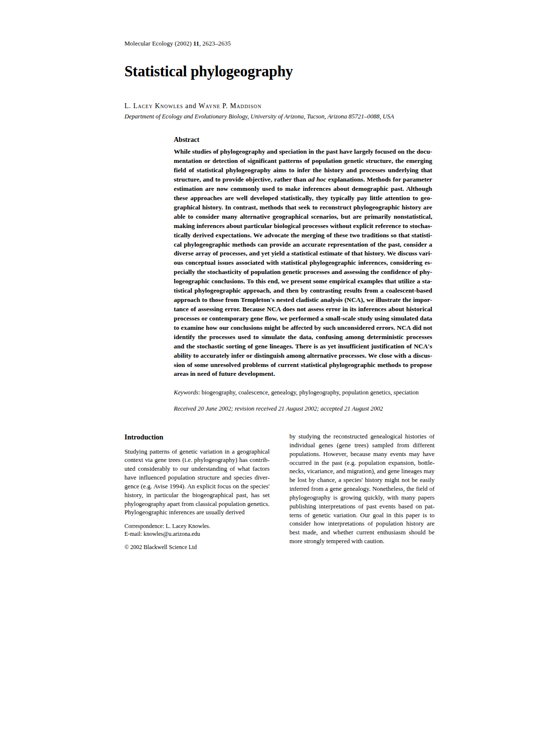Molecular Ecology (2002) 11, 2623–2635
Statistical phylogeography
L. Lacey Knowles and Wayne P. Maddison
Department of Ecology and Evolutionary Biology, University of Arizona, Tucson, Arizona 85721–0088, USA
Abstract
While studies of phylogeography and speciation in the past have largely focused on the documentation or detection of significant patterns of population genetic structure, the emerging field of statistical phylogeography aims to infer the history and processes underlying that structure, and to provide objective, rather than ad hoc explanations. Methods for parameter estimation are now commonly used to make inferences about demographic past. Although these approaches are well developed statistically, they typically pay little attention to geographical history. In contrast, methods that seek to reconstruct phylogeographic history are able to consider many alternative geographical scenarios, but are primarily nonstatistical, making inferences about particular biological processes without explicit reference to stochastically derived expectations. We advocate the merging of these two traditions so that statistical phylogeographic methods can provide an accurate representation of the past, consider a diverse array of processes, and yet yield a statistical estimate of that history. We discuss various conceptual issues associated with statistical phylogeographic inferences, considering especially the stochasticity of population genetic processes and assessing the confidence of phylogeographic conclusions. To this end, we present some empirical examples that utilize a statistical phylogeographic approach, and then by contrasting results from a coalescent-based approach to those from Templeton's nested cladistic analysis (NCA), we illustrate the importance of assessing error. Because NCA does not assess error in its inferences about historical processes or contemporary gene flow, we performed a small-scale study using simulated data to examine how our conclusions might be affected by such unconsidered errors. NCA did not identify the processes used to simulate the data, confusing among deterministic processes and the stochastic sorting of gene lineages. There is as yet insufficient justification of NCA's ability to accurately infer or distinguish among alternative processes. We close with a discussion of some unresolved problems of current statistical phylogeographic methods to propose areas in need of future development.
Keywords: biogeography, coalescence, genealogy, phylogeography, population genetics, speciation
Received 20 June 2002; revision received 21 August 2002; accepted 21 August 2002
Introduction
Studying patterns of genetic variation in a geographical context via gene trees (i.e. phylogeography) has contributed considerably to our understanding of what factors have influenced population structure and species divergence (e.g. Avise 1994). An explicit focus on the species' history, in particular the biogeographical past, has set phylogeography apart from classical population genetics. Phylogeographic inferences are usually derived
Correspondence: L. Lacey Knowles.
E-mail: knowles@u.arizona.edu
© 2002 Blackwell Science Ltd
by studying the reconstructed genealogical histories of individual genes (gene trees) sampled from different populations. However, because many events may have occurred in the past (e.g. population expansion, bottlenecks, vicariance, and migration), and gene lineages may be lost by chance, a species' history might not be easily inferred from a gene genealogy. Nonetheless, the field of phylogeography is growing quickly, with many papers publishing interpretations of past events based on patterns of genetic variation. Our goal in this paper is to consider how interpretations of population history are best made, and whether current enthusiasm should be more strongly tempered with caution.